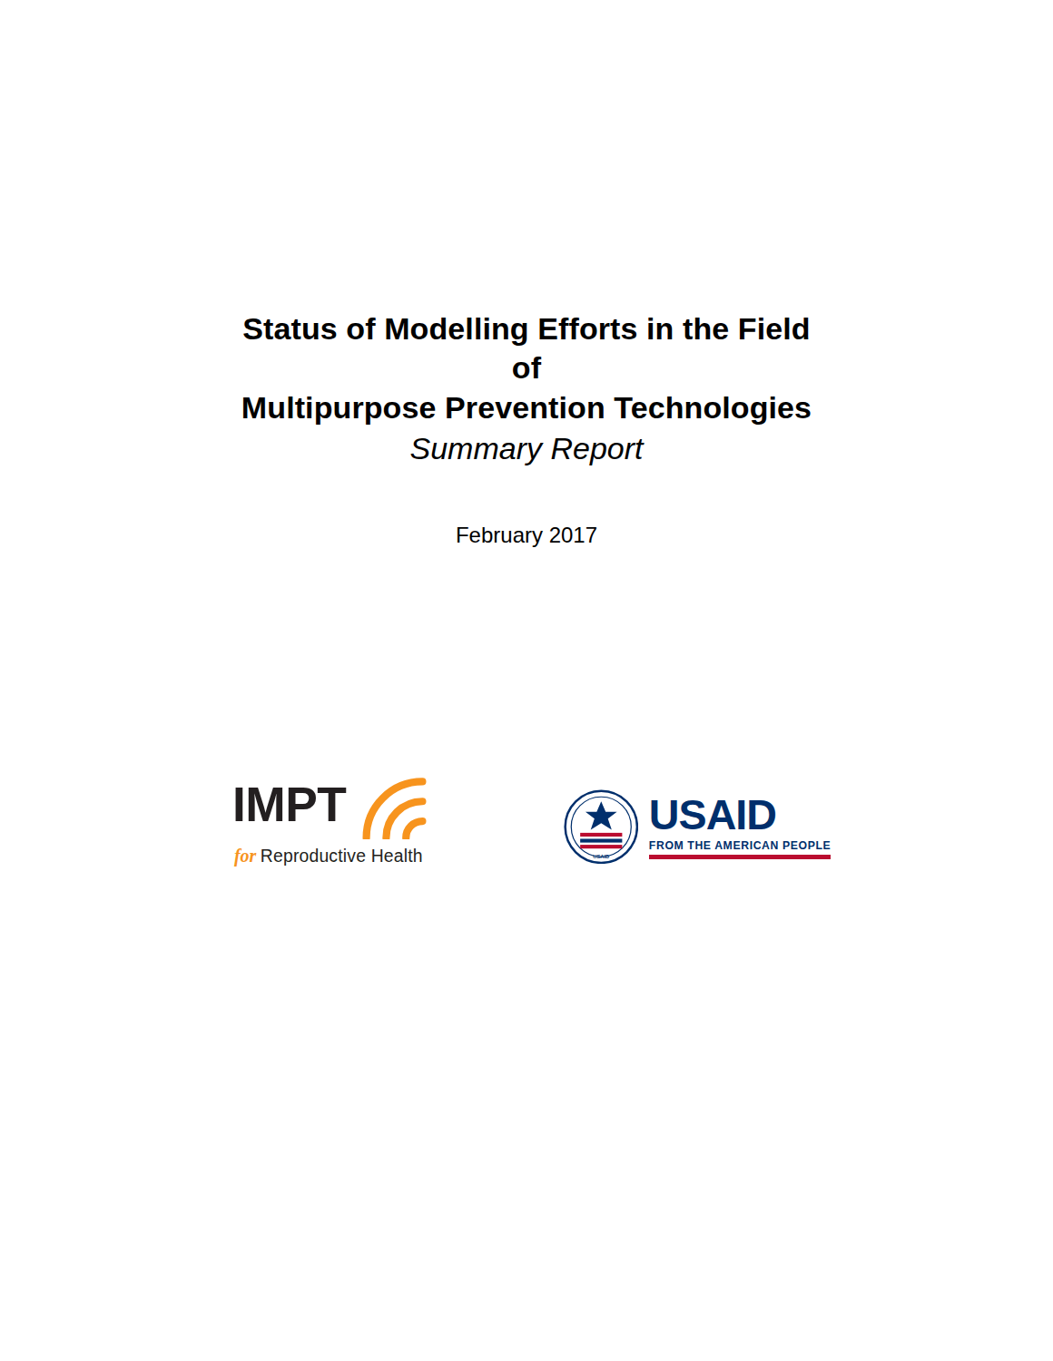Status of Modelling Efforts in the Field of
Multipurpose Prevention Technologies
Summary Report
February 2017
IMPT
for Reproductive Health
USAID
USAID FROM THE AMERICAN PEOPLE